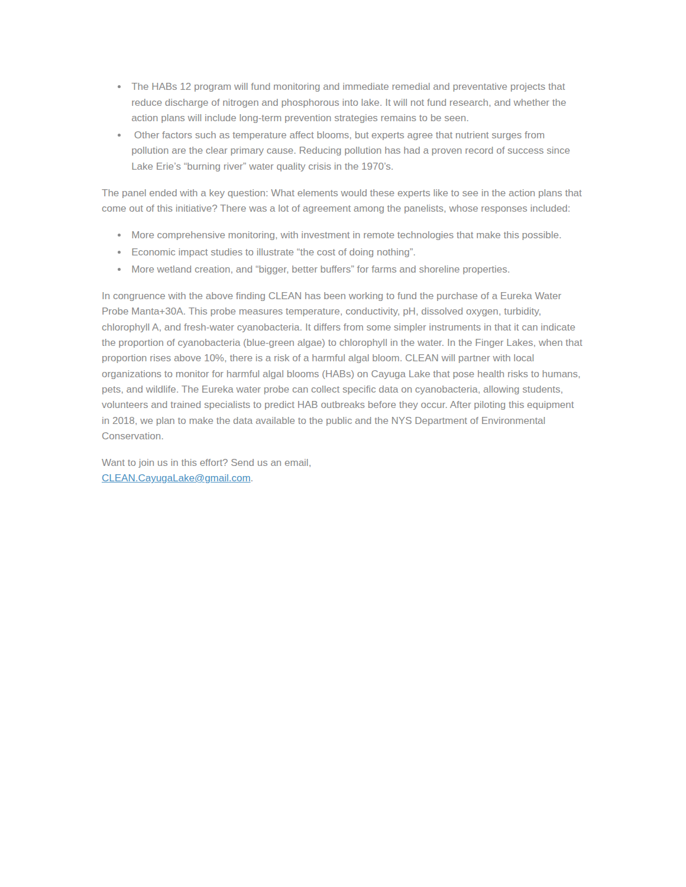The HABs 12 program will fund monitoring and immediate remedial and preventative projects that reduce discharge of nitrogen and phosphorous into lake. It will not fund research, and whether the action plans will include long-term prevention strategies remains to be seen.
Other factors such as temperature affect blooms, but experts agree that nutrient surges from pollution are the clear primary cause. Reducing pollution has had a proven record of success since Lake Erie’s “burning river” water quality crisis in the 1970’s.
The panel ended with a key question: What elements would these experts like to see in the action plans that come out of this initiative? There was a lot of agreement among the panelists, whose responses included:
More comprehensive monitoring, with investment in remote technologies that make this possible.
Economic impact studies to illustrate “the cost of doing nothing”.
More wetland creation, and “bigger, better buffers” for farms and shoreline properties.
In congruence with the above finding CLEAN has been working to fund the purchase of a Eureka Water Probe Manta+30A. This probe measures temperature, conductivity, pH, dissolved oxygen, turbidity, chlorophyll A, and fresh-water cyanobacteria. It differs from some simpler instruments in that it can indicate the proportion of cyanobacteria (blue-green algae) to chlorophyll in the water. In the Finger Lakes, when that proportion rises above 10%, there is a risk of a harmful algal bloom. CLEAN will partner with local organizations to monitor for harmful algal blooms (HABs) on Cayuga Lake that pose health risks to humans, pets, and wildlife. The Eureka water probe can collect specific data on cyanobacteria, allowing students, volunteers and trained specialists to predict HAB outbreaks before they occur. After piloting this equipment in 2018, we plan to make the data available to the public and the NYS Department of Environmental Conservation.
Want to join us in this effort? Send us an email,
CLEAN.CayugaLake@gmail.com.